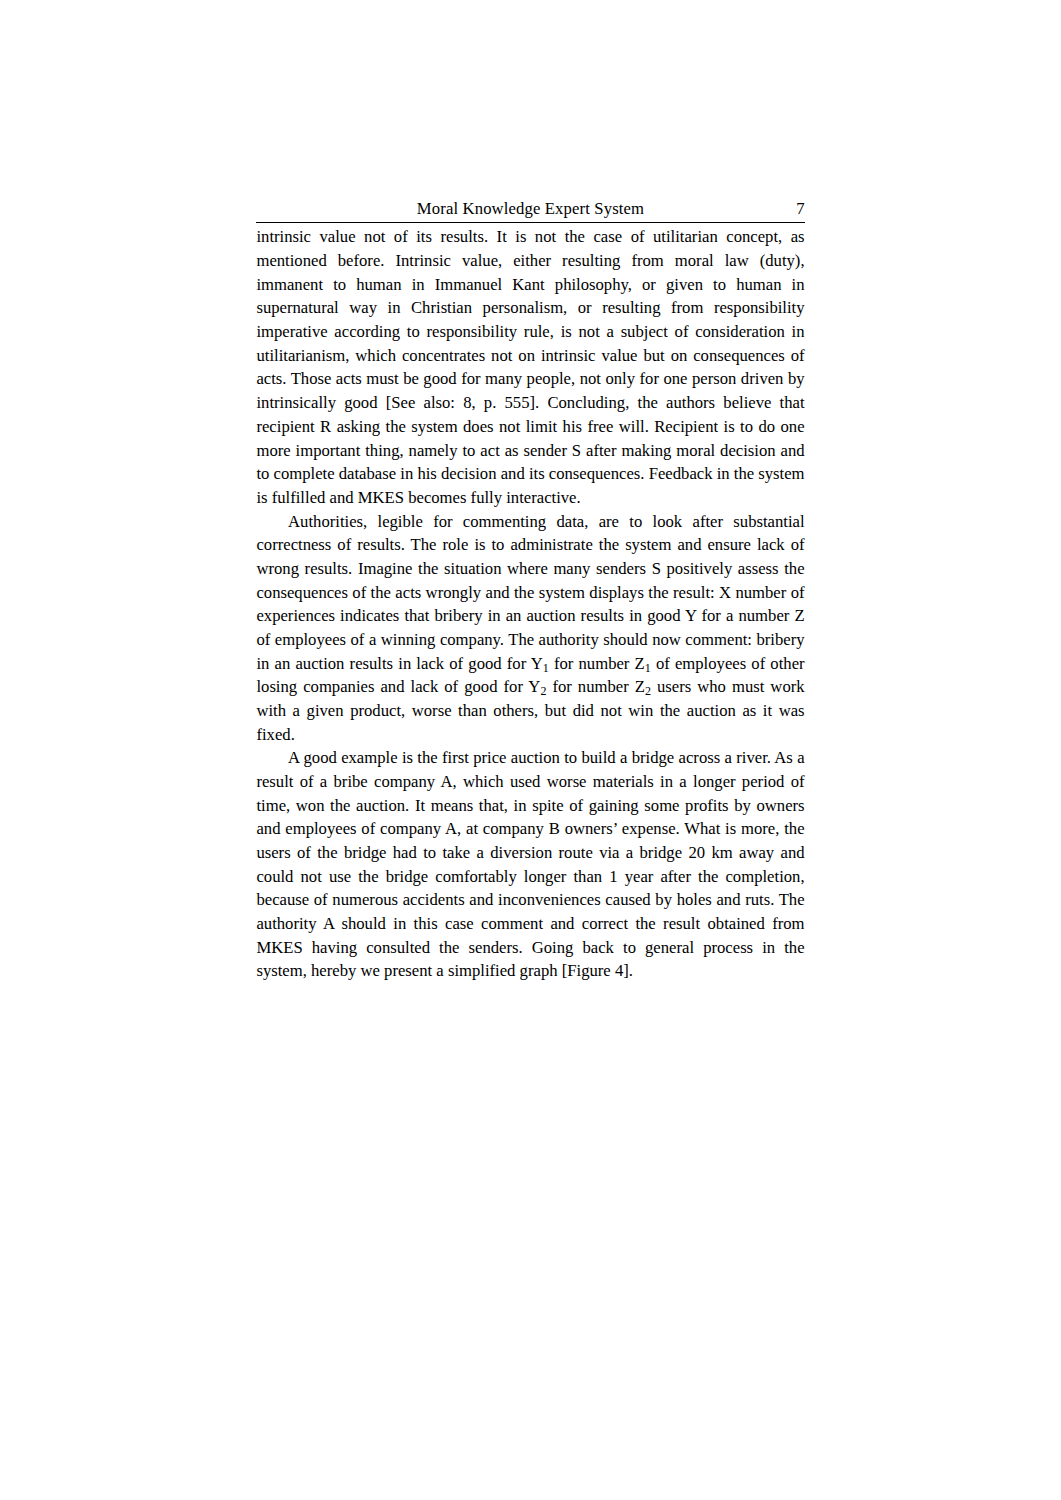Moral Knowledge Expert System 7
intrinsic value not of its results. It is not the case of utilitarian concept, as mentioned before. Intrinsic value, either resulting from moral law (duty), immanent to human in Immanuel Kant philosophy, or given to human in supernatural way in Christian personalism, or resulting from responsibility imperative according to responsibility rule, is not a subject of consideration in utilitarianism, which concentrates not on intrinsic value but on consequences of acts. Those acts must be good for many people, not only for one person driven by intrinsically good [See also: 8, p. 555]. Concluding, the authors believe that recipient R asking the system does not limit his free will. Recipient is to do one more important thing, namely to act as sender S after making moral decision and to complete database in his decision and its consequences. Feedback in the system is fulfilled and MKES becomes fully interactive.
Authorities, legible for commenting data, are to look after substantial correctness of results. The role is to administrate the system and ensure lack of wrong results. Imagine the situation where many senders S positively assess the consequences of the acts wrongly and the system displays the result: X number of experiences indicates that bribery in an auction results in good Y for a number Z of employees of a winning company. The authority should now comment: bribery in an auction results in lack of good for Y1 for number Z1 of employees of other losing companies and lack of good for Y2 for number Z2 users who must work with a given product, worse than others, but did not win the auction as it was fixed.
A good example is the first price auction to build a bridge across a river. As a result of a bribe company A, which used worse materials in a longer period of time, won the auction. It means that, in spite of gaining some profits by owners and employees of company A, at company B owners’ expense. What is more, the users of the bridge had to take a diversion route via a bridge 20 km away and could not use the bridge comfortably longer than 1 year after the completion, because of numerous accidents and inconveniences caused by holes and ruts. The authority A should in this case comment and correct the result obtained from MKES having consulted the senders. Going back to general process in the system, hereby we present a simplified graph [Figure 4].